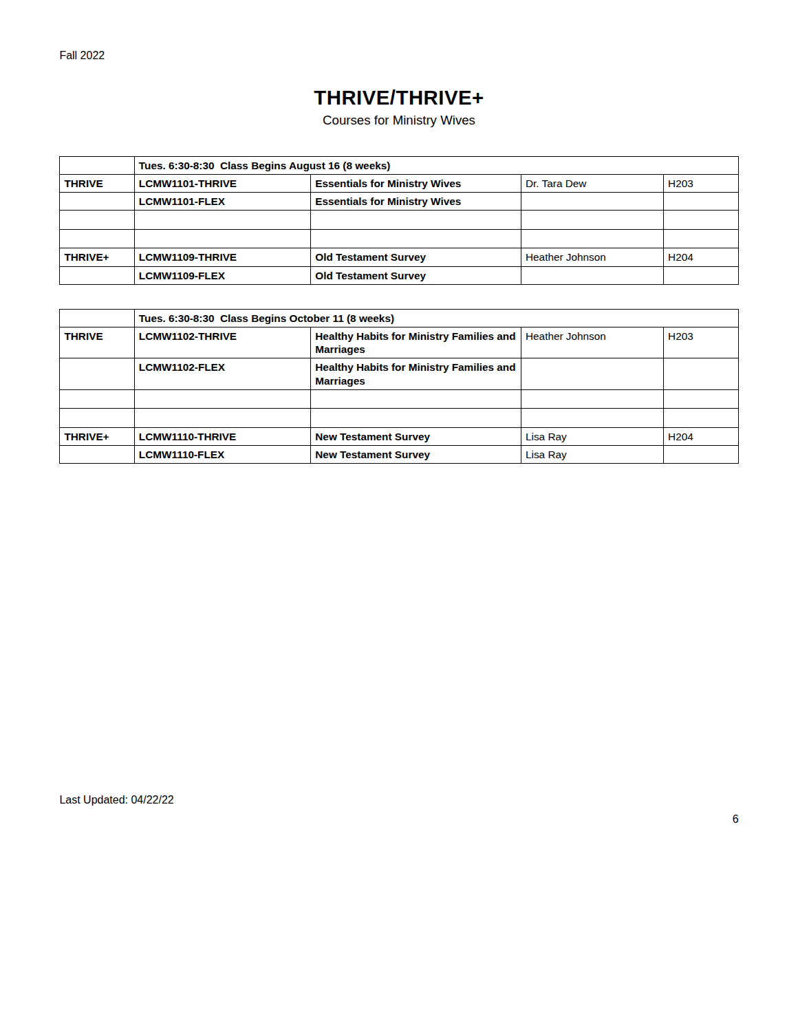Fall 2022
THRIVE/THRIVE+
Courses for Ministry Wives
| | Tues. 6:30-8:30 Class Begins August 16 (8 weeks) |
| THRIVE | LCMW1101-THRIVE | Essentials for Ministry Wives | Dr. Tara Dew | H203 |
| | LCMW1101-FLEX | Essentials for Ministry Wives | | |
| THRIVE+ | LCMW1109-THRIVE | Old Testament Survey | Heather Johnson | H204 |
| | LCMW1109-FLEX | Old Testament Survey | | |
| | Tues. 6:30-8:30 Class Begins October 11 (8 weeks) |
| THRIVE | LCMW1102-THRIVE | Healthy Habits for Ministry Families and Marriages | Heather Johnson | H203 |
| | LCMW1102-FLEX | Healthy Habits for Ministry Families and Marriages | | |
| THRIVE+ | LCMW1110-THRIVE | New Testament Survey | Lisa Ray | H204 |
| | LCMW1110-FLEX | New Testament Survey | Lisa Ray | |
Last Updated: 04/22/22
6